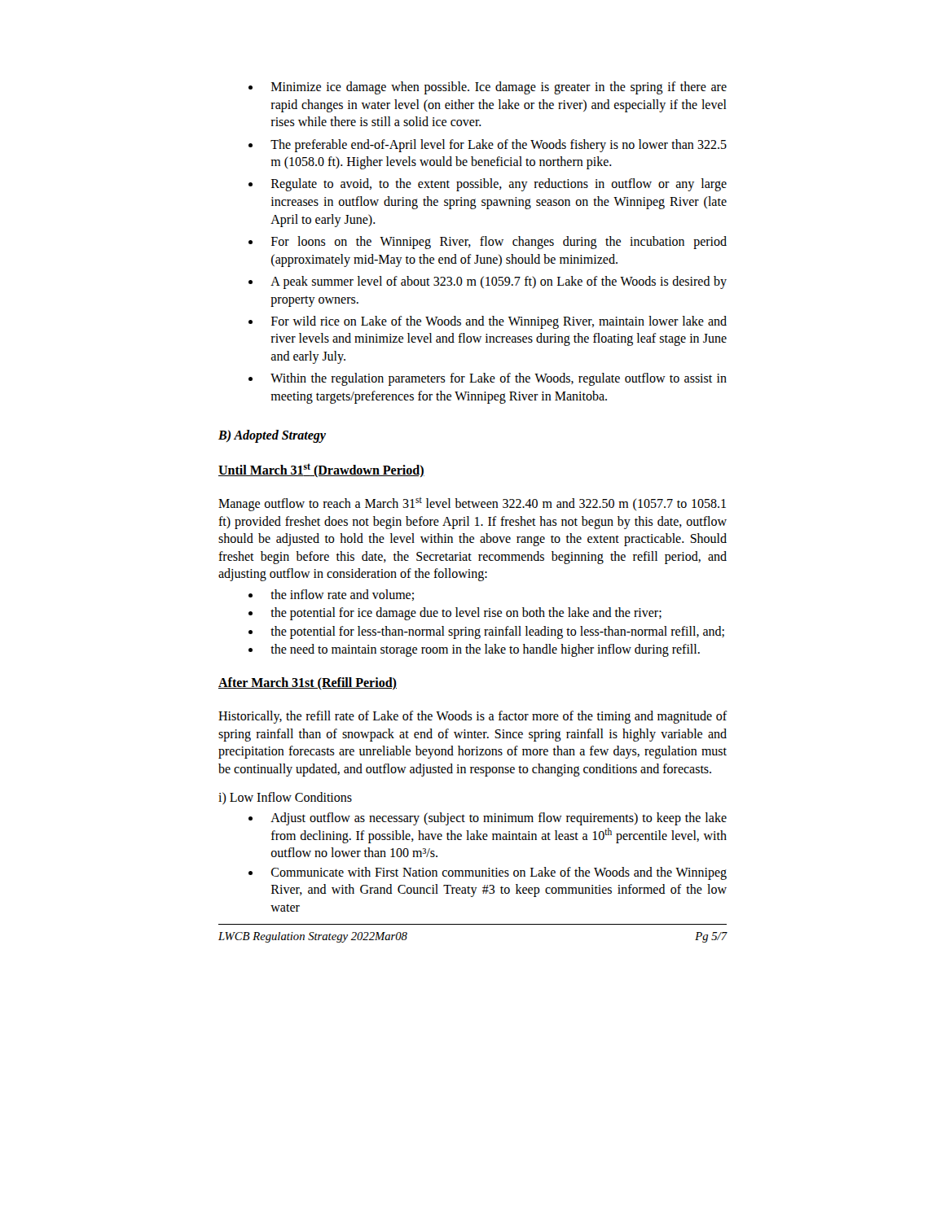Minimize ice damage when possible. Ice damage is greater in the spring if there are rapid changes in water level (on either the lake or the river) and especially if the level rises while there is still a solid ice cover.
The preferable end-of-April level for Lake of the Woods fishery is no lower than 322.5 m (1058.0 ft). Higher levels would be beneficial to northern pike.
Regulate to avoid, to the extent possible, any reductions in outflow or any large increases in outflow during the spring spawning season on the Winnipeg River (late April to early June).
For loons on the Winnipeg River, flow changes during the incubation period (approximately mid-May to the end of June) should be minimized.
A peak summer level of about 323.0 m (1059.7 ft) on Lake of the Woods is desired by property owners.
For wild rice on Lake of the Woods and the Winnipeg River, maintain lower lake and river levels and minimize level and flow increases during the floating leaf stage in June and early July.
Within the regulation parameters for Lake of the Woods, regulate outflow to assist in meeting targets/preferences for the Winnipeg River in Manitoba.
B) Adopted Strategy
Until March 31st (Drawdown Period)
Manage outflow to reach a March 31st level between 322.40 m and 322.50 m (1057.7 to 1058.1 ft) provided freshet does not begin before April 1. If freshet has not begun by this date, outflow should be adjusted to hold the level within the above range to the extent practicable. Should freshet begin before this date, the Secretariat recommends beginning the refill period, and adjusting outflow in consideration of the following:
the inflow rate and volume;
the potential for ice damage due to level rise on both the lake and the river;
the potential for less-than-normal spring rainfall leading to less-than-normal refill, and;
the need to maintain storage room in the lake to handle higher inflow during refill.
After March 31st (Refill Period)
Historically, the refill rate of Lake of the Woods is a factor more of the timing and magnitude of spring rainfall than of snowpack at end of winter. Since spring rainfall is highly variable and precipitation forecasts are unreliable beyond horizons of more than a few days, regulation must be continually updated, and outflow adjusted in response to changing conditions and forecasts.
i) Low Inflow Conditions
Adjust outflow as necessary (subject to minimum flow requirements) to keep the lake from declining. If possible, have the lake maintain at least a 10th percentile level, with outflow no lower than 100 m³/s.
Communicate with First Nation communities on Lake of the Woods and the Winnipeg River, and with Grand Council Treaty #3 to keep communities informed of the low water
LWCB Regulation Strategy 2022Mar08 Pg 5/7